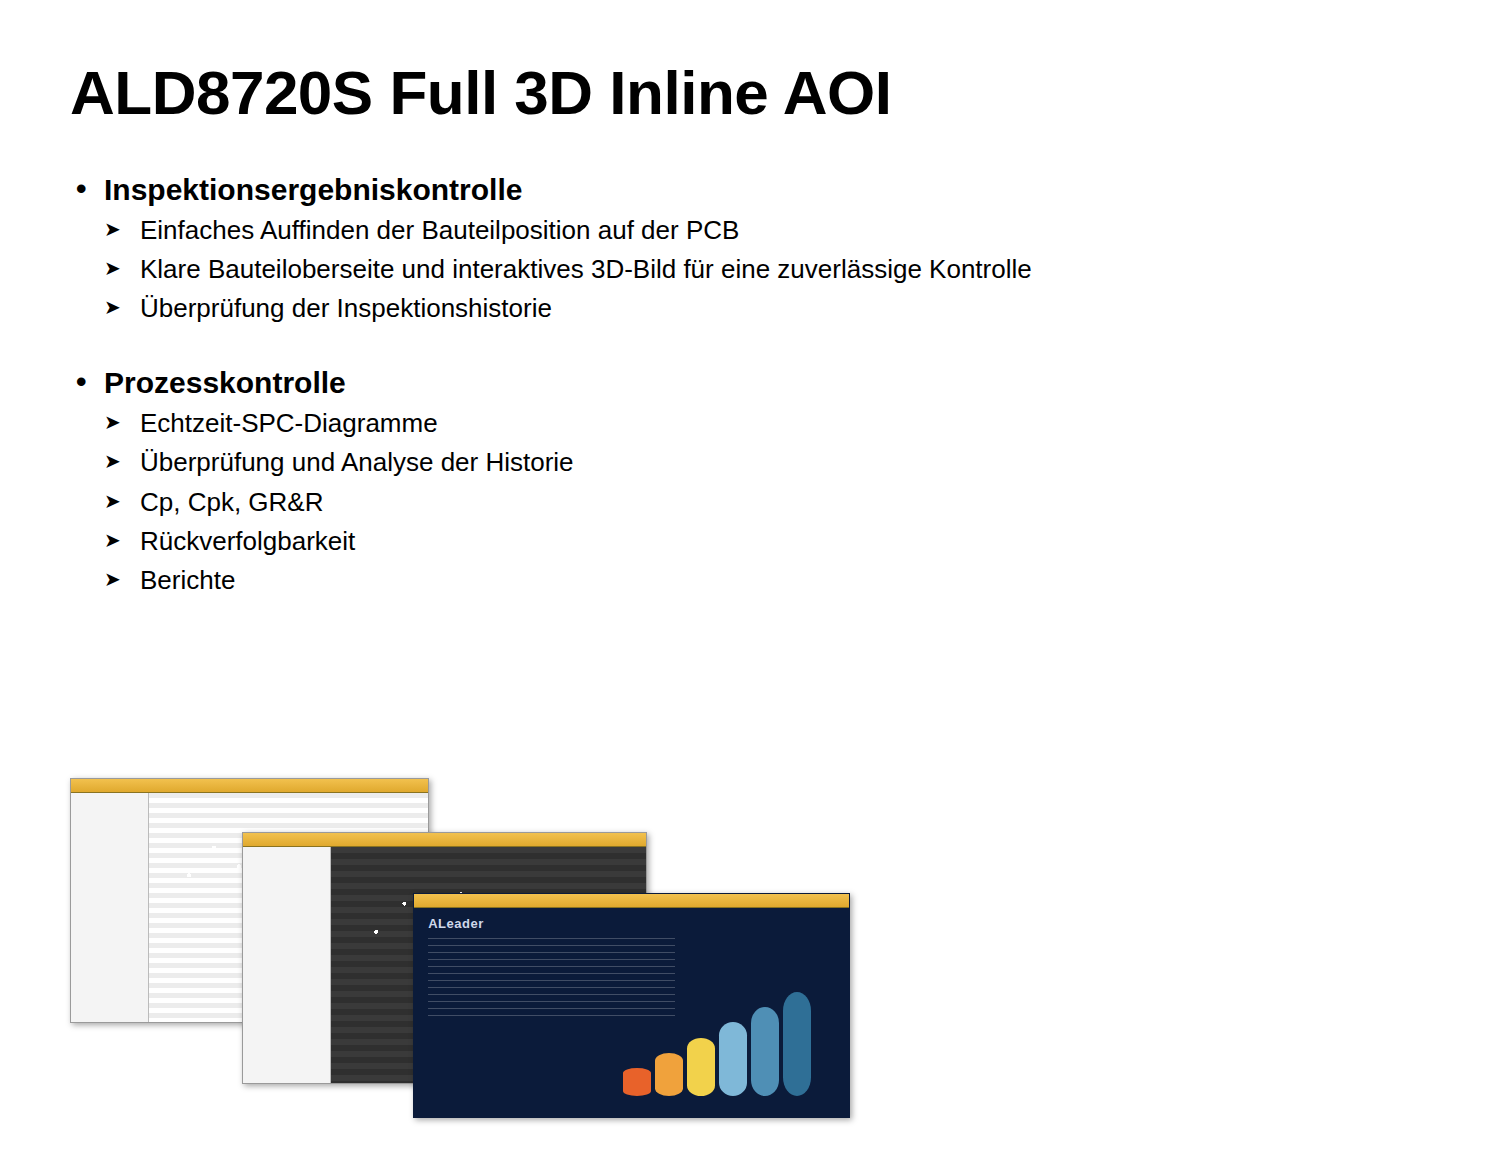ALD8720S Full 3D Inline AOI
Inspektionsergebniskontrolle
Einfaches Auffinden der Bauteilposition auf der PCB
Klare Bauteiloberseite und interaktives 3D-Bild für eine zuverlässige Kontrolle
Überprüfung der Inspektionshistorie
Prozesskontrolle
Echtzeit-SPC-Diagramme
Überprüfung und Analyse der Historie
Cp, Cpk, GR&R
Rückverfolgbarkeit
Berichte
ALeader